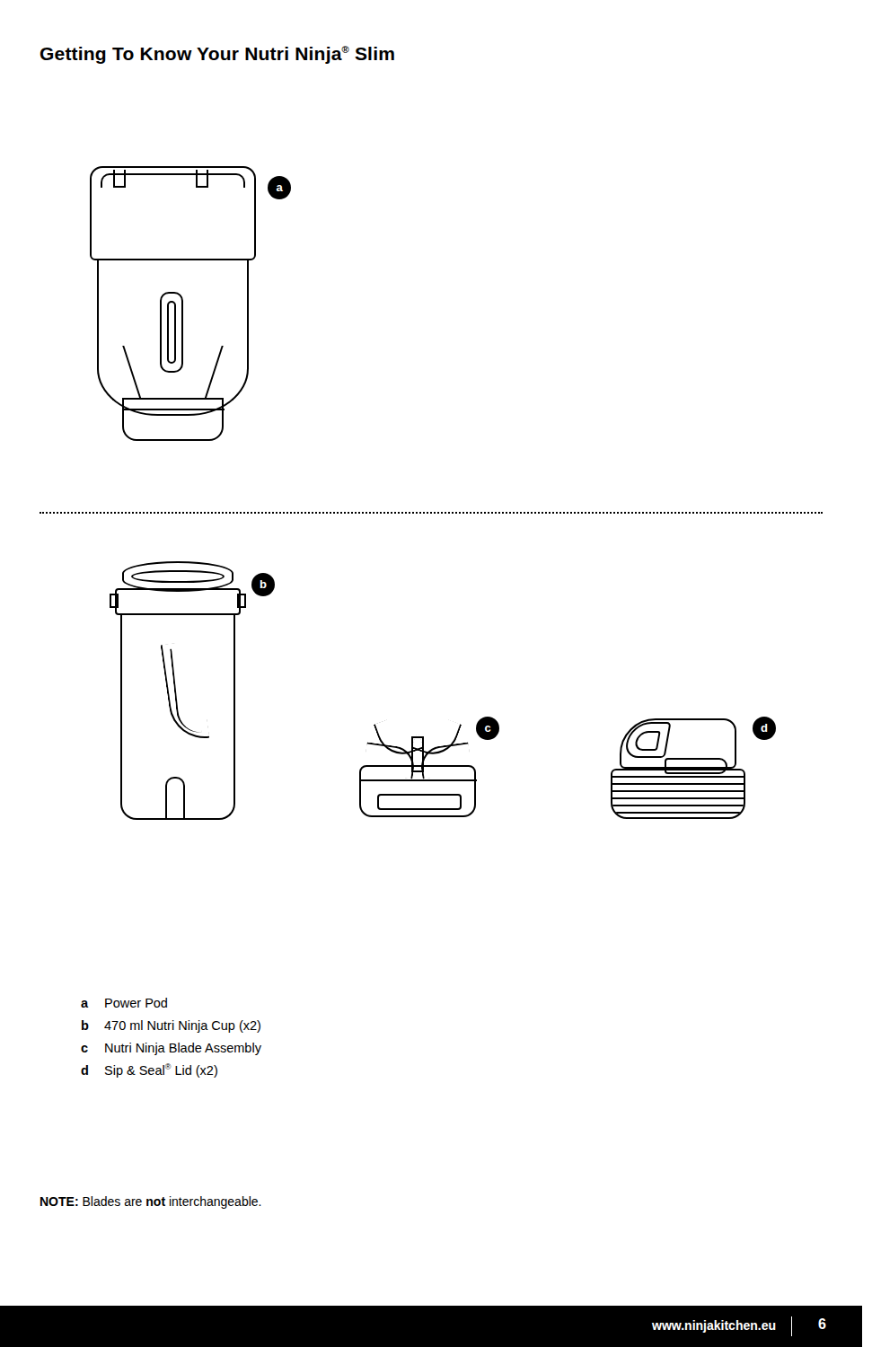Getting To Know Your Nutri Ninja® Slim
a
b
c
d
| a | Power Pod |
| b | 470 ml Nutri Ninja Cup (x2) |
| c | Nutri Ninja Blade Assembly |
| d | Sip & Seal ® Lid (x2) |
NOTE: Blades are not interchangeable.
www.ninjakitchen.eu
6